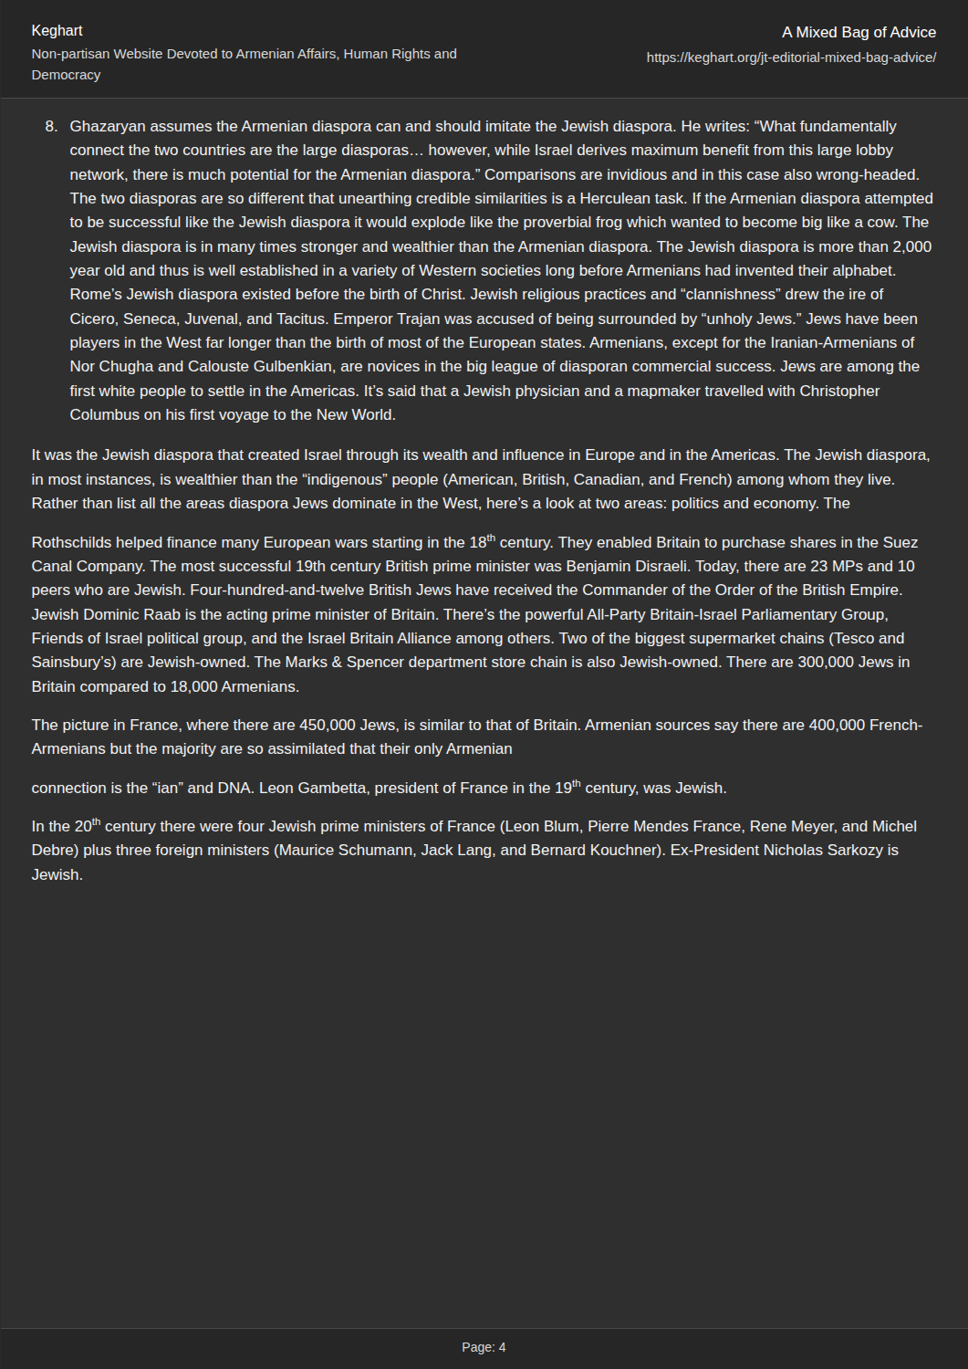Keghart Non-partisan Website Devoted to Armenian Affairs, Human Rights and Democracy
A Mixed Bag of Advice https://keghart.org/jt-editorial-mixed-bag-advice/
Ghazaryan assumes the Armenian diaspora can and should imitate the Jewish diaspora. He writes: “What fundamentally connect the two countries are the large diasporas… however, while Israel derives maximum benefit from this large lobby network, there is much potential for the Armenian diaspora.” Comparisons are invidious and in this case also wrong-headed. The two diasporas are so different that unearthing credible similarities is a Herculean task. If the Armenian diaspora attempted to be successful like the Jewish diaspora it would explode like the proverbial frog which wanted to become big like a cow. The Jewish diaspora is in many times stronger and wealthier than the Armenian diaspora. The Jewish diaspora is more than 2,000 year old and thus is well established in a variety of Western societies long before Armenians had invented their alphabet. Rome’s Jewish diaspora existed before the birth of Christ. Jewish religious practices and “clannishness” drew the ire of Cicero, Seneca, Juvenal, and Tacitus. Emperor Trajan was accused of being surrounded by “unholy Jews.” Jews have been players in the West far longer than the birth of most of the European states. Armenians, except for the Iranian-Armenians of Nor Chugha and Calouste Gulbenkian, are novices in the big league of diasporan commercial success. Jews are among the first white people to settle in the Americas. It’s said that a Jewish physician and a mapmaker travelled with Christopher Columbus on his first voyage to the New World.
It was the Jewish diaspora that created Israel through its wealth and influence in Europe and in the Americas. The Jewish diaspora, in most instances, is wealthier than the “indigenous” people (American, British, Canadian, and French) among whom they live. Rather than list all the areas diaspora Jews dominate in the West, here’s a look at two areas: politics and economy. The
Rothschilds helped finance many European wars starting in the 18th century. They enabled Britain to purchase shares in the Suez Canal Company. The most successful 19th century British prime minister was Benjamin Disraeli. Today, there are 23 MPs and 10 peers who are Jewish. Four-hundred-and-twelve British Jews have received the Commander of the Order of the British Empire. Jewish Dominic Raab is the acting prime minister of Britain. There’s the powerful All-Party Britain-Israel Parliamentary Group, Friends of Israel political group, and the Israel Britain Alliance among others. Two of the biggest supermarket chains (Tesco and Sainsbury’s) are Jewish-owned. The Marks & Spencer department store chain is also Jewish-owned. There are 300,000 Jews in Britain compared to 18,000 Armenians.
The picture in France, where there are 450,000 Jews, is similar to that of Britain. Armenian sources say there are 400,000 French-Armenians but the majority are so assimilated that their only Armenian
connection is the “ian” and DNA. Leon Gambetta, president of France in the 19th century, was Jewish.
In the 20th century there were four Jewish prime ministers of France (Leon Blum, Pierre Mendes France, Rene Meyer, and Michel Debre) plus three foreign ministers (Maurice Schumann, Jack Lang, and Bernard Kouchner). Ex-President Nicholas Sarkozy is Jewish.
Page: 4